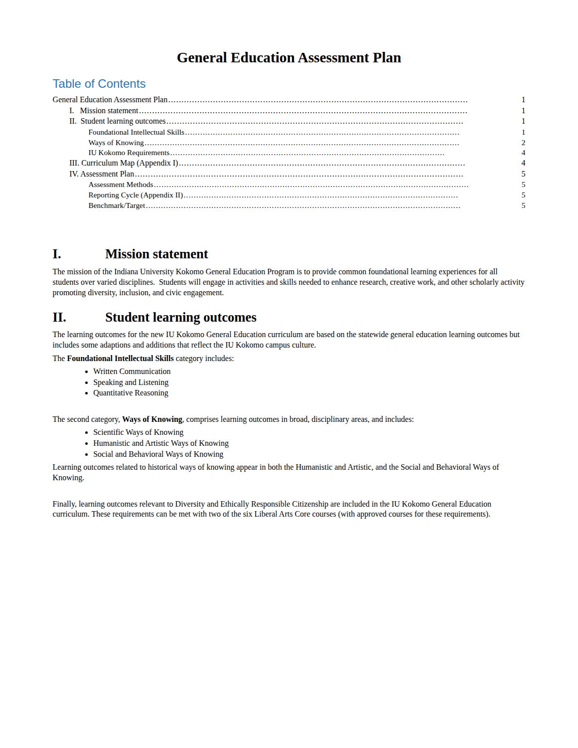General Education Assessment Plan
Table of Contents
General Education Assessment Plan .................................................................................................................. 1
I. Mission statement ............................................................................................................................. 1
II. Student learning outcomes ................................................................................................................. 1
Foundational Intellectual Skills ............................................................................................................. 1
Ways of Knowing ............................................................................................................................. 2
IU Kokomo Requirements ............................................................................................................. 4
III. Curriculum Map (Appendix I) ............................................................................................................. 4
IV. Assessment Plan ............................................................................................................................. 5
Assessment Methods ............................................................................................................................. 5
Reporting Cycle (Appendix II) ............................................................................................................. 5
Benchmark/Target ............................................................................................................................. 5
I. Mission statement
The mission of the Indiana University Kokomo General Education Program is to provide common foundational learning experiences for all students over varied disciplines. Students will engage in activities and skills needed to enhance research, creative work, and other scholarly activity promoting diversity, inclusion, and civic engagement.
II. Student learning outcomes
The learning outcomes for the new IU Kokomo General Education curriculum are based on the statewide general education learning outcomes but includes some adaptions and additions that reflect the IU Kokomo campus culture.
The Foundational Intellectual Skills category includes:
Written Communication
Speaking and Listening
Quantitative Reasoning
The second category, Ways of Knowing, comprises learning outcomes in broad, disciplinary areas, and includes:
Scientific Ways of Knowing
Humanistic and Artistic Ways of Knowing
Social and Behavioral Ways of Knowing
Learning outcomes related to historical ways of knowing appear in both the Humanistic and Artistic, and the Social and Behavioral Ways of Knowing.
Finally, learning outcomes relevant to Diversity and Ethically Responsible Citizenship are included in the IU Kokomo General Education curriculum. These requirements can be met with two of the six Liberal Arts Core courses (with approved courses for these requirements).